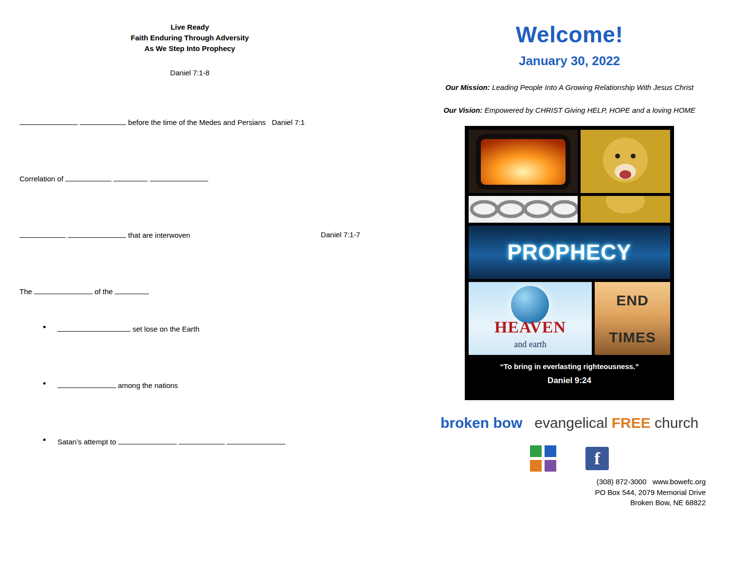Live Ready
Faith Enduring Through Adversity
As We Step Into Prophecy
Daniel 7:1-8
before the time of the Medes and Persians Daniel 7:1
Correlation of
that are interwoven Daniel 7:1-7
The of the
set lose on the Earth
among the nations
Satan’s attempt to
Welcome!
January 30, 2022
Our Mission: Leading People Into A Growing Relationship With Jesus Christ
Our Vision: Empowered by CHRIST Giving HELP, HOPE and a loving HOME
PROPHECY
HEAVEN
and earth
END
TIMES
“To bring in everlasting righteousness.” Daniel 9:24
broken bow evangelical FREE church
f
(308) 872-3000 www.bowefc.org
PO Box 544, 2079 Memorial Drive
Broken Bow, NE 68822